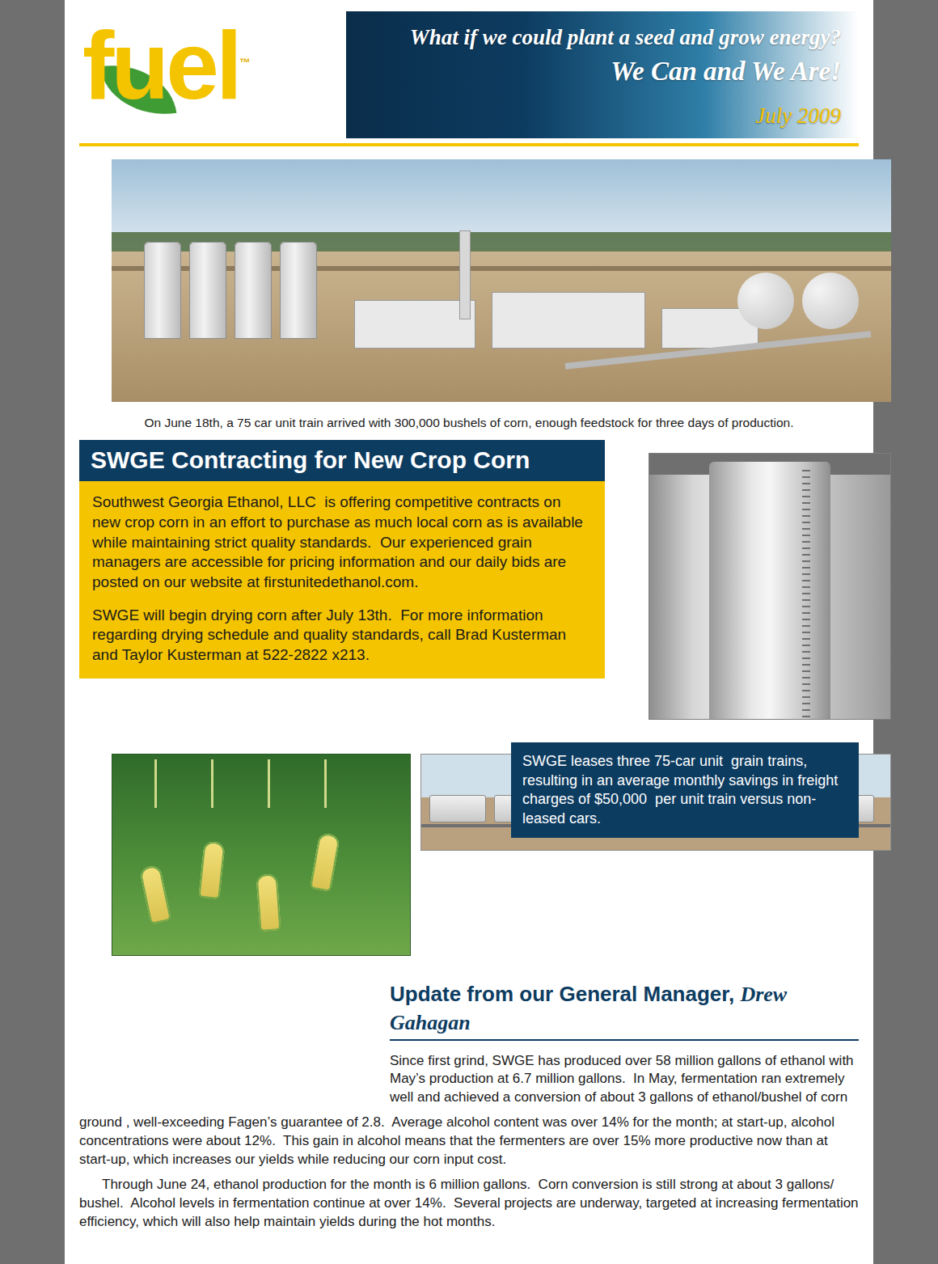fuel™
What if we could plant a seed and grow energy?
We Can and We Are!
July 2009
On June 18th, a 75 car unit train arrived with 300,000 bushels of corn, enough feedstock for three days of production.
SWGE Contracting for New Crop Corn
Southwest Georgia Ethanol, LLC is offering competitive contracts on new crop corn in an effort to purchase as much local corn as is available while maintaining strict quality standards. Our experienced grain managers are accessible for pricing information and our daily bids are posted on our website at firstunitedethanol.com.
SWGE will begin drying corn after July 13th. For more information regarding drying schedule and quality standards, call Brad Kusterman and Taylor Kusterman at 522-2822 x213.
SWGE leases three 75-car unit grain trains, resulting in an average monthly savings in freight charges of $50,000 per unit train versus non-leased cars.
Update from our General Manager, Drew Gahagan
Since first grind, SWGE has produced over 58 million gallons of ethanol with May’s production at 6.7 million gallons. In May, fermentation ran extremely well and achieved a conversion of about 3 gallons of ethanol/bushel of corn
ground , well-exceeding Fagen’s guarantee of 2.8. Average alcohol content was over 14% for the month; at start-up, alcohol concentrations were about 12%. This gain in alcohol means that the fermenters are over 15% more productive now than at start-up, which increases our yields while reducing our corn input cost.
Through June 24, ethanol production for the month is 6 million gallons. Corn conversion is still strong at about 3 gallons/ bushel. Alcohol levels in fermentation continue at over 14%. Several projects are underway, targeted at increasing fermentation efficiency, which will also help maintain yields during the hot months.